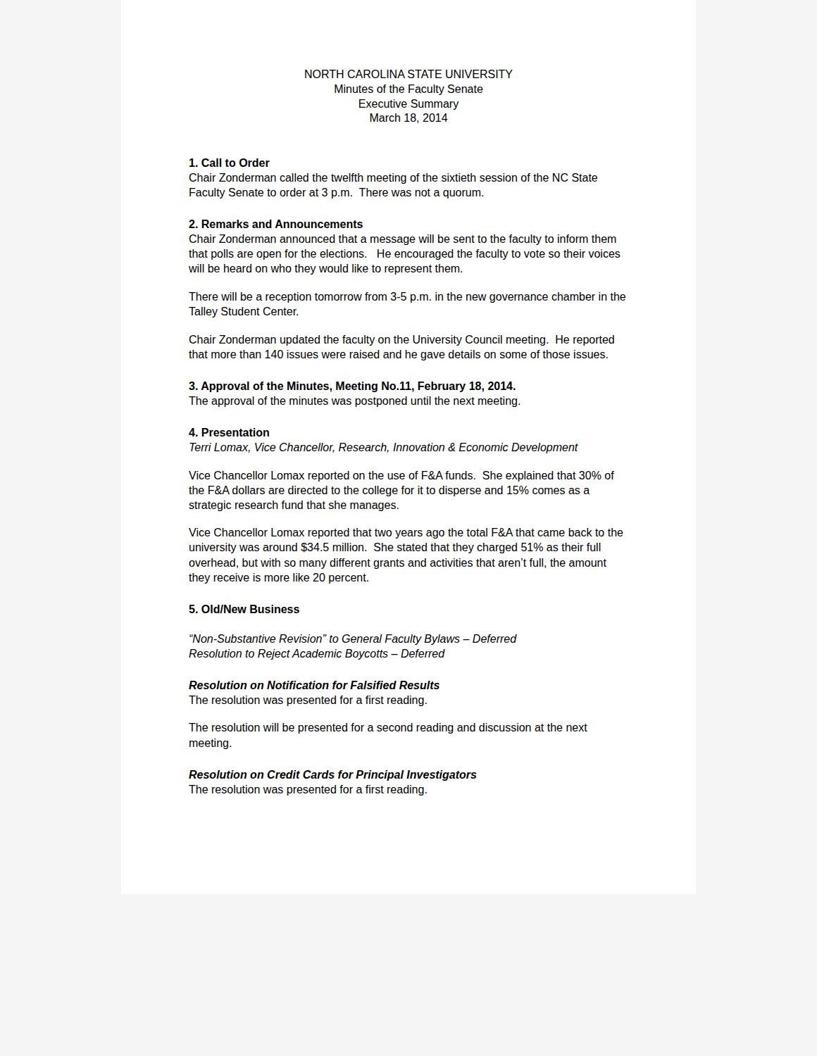NORTH CAROLINA STATE UNIVERSITY
Minutes of the Faculty Senate
Executive Summary
March 18, 2014
1. Call to Order
Chair Zonderman called the twelfth meeting of the sixtieth session of the NC State Faculty Senate to order at 3 p.m. There was not a quorum.
2. Remarks and Announcements
Chair Zonderman announced that a message will be sent to the faculty to inform them that polls are open for the elections. He encouraged the faculty to vote so their voices will be heard on who they would like to represent them.
There will be a reception tomorrow from 3-5 p.m. in the new governance chamber in the Talley Student Center.
Chair Zonderman updated the faculty on the University Council meeting. He reported that more than 140 issues were raised and he gave details on some of those issues.
3. Approval of the Minutes, Meeting No.11, February 18, 2014.
The approval of the minutes was postponed until the next meeting.
4. Presentation
Terri Lomax, Vice Chancellor, Research, Innovation & Economic Development
Vice Chancellor Lomax reported on the use of F&A funds. She explained that 30% of the F&A dollars are directed to the college for it to disperse and 15% comes as a strategic research fund that she manages.
Vice Chancellor Lomax reported that two years ago the total F&A that came back to the university was around $34.5 million. She stated that they charged 51% as their full overhead, but with so many different grants and activities that aren’t full, the amount they receive is more like 20 percent.
5. Old/New Business
“Non-Substantive Revision” to General Faculty Bylaws – Deferred
Resolution to Reject Academic Boycotts – Deferred
Resolution on Notification for Falsified Results
The resolution was presented for a first reading.
The resolution will be presented for a second reading and discussion at the next meeting.
Resolution on Credit Cards for Principal Investigators
The resolution was presented for a first reading.